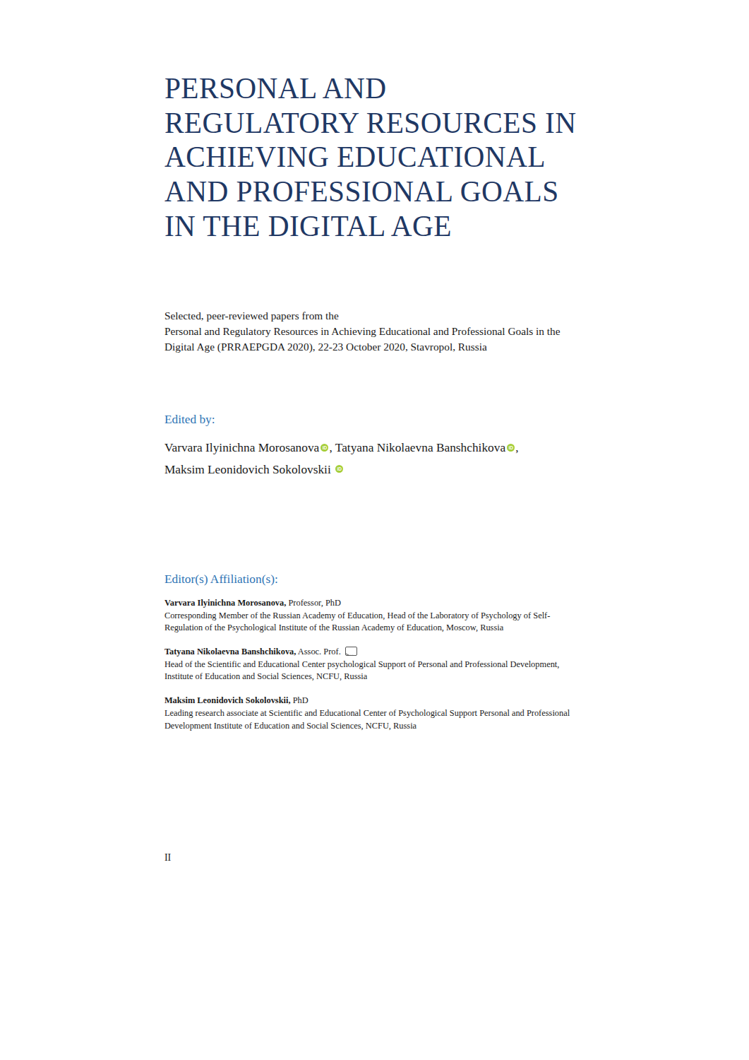Personal and Regulatory Resources in Achieving Educational and Professional Goals in the Digital Age
Selected, peer-reviewed papers from the
Personal and Regulatory Resources in Achieving Educational and Professional Goals in the Digital Age (PRRAEPGDA 2020), 22-23 October 2020, Stavropol, Russia
Edited by:
Varvara Ilyinichna Morosanova , Tatyana Nikolaevna Banshchikova ,
Maksim Leonidovich Sokolovskii
Editor(s) Affiliation(s):
Varvara Ilyinichna Morosanova, Professor, PhD
Corresponding Member of the Russian Academy of Education, Head of the Laboratory of Psychology of Self-Regulation of the Psychological Institute of the Russian Academy of Education, Moscow, Russia
Tatyana Nikolaevna Banshchikova, Assoc. Prof. ···
Head of the Scientific and Educational Center psychological Support of Personal and Professional Development, Institute of Education and Social Sciences, NCFU, Russia
Maksim Leonidovich Sokolovskii, PhD
Leading research associate at Scientific and Educational Center of Psychological Support Personal and Professional Development Institute of Education and Social Sciences, NCFU, Russia
II